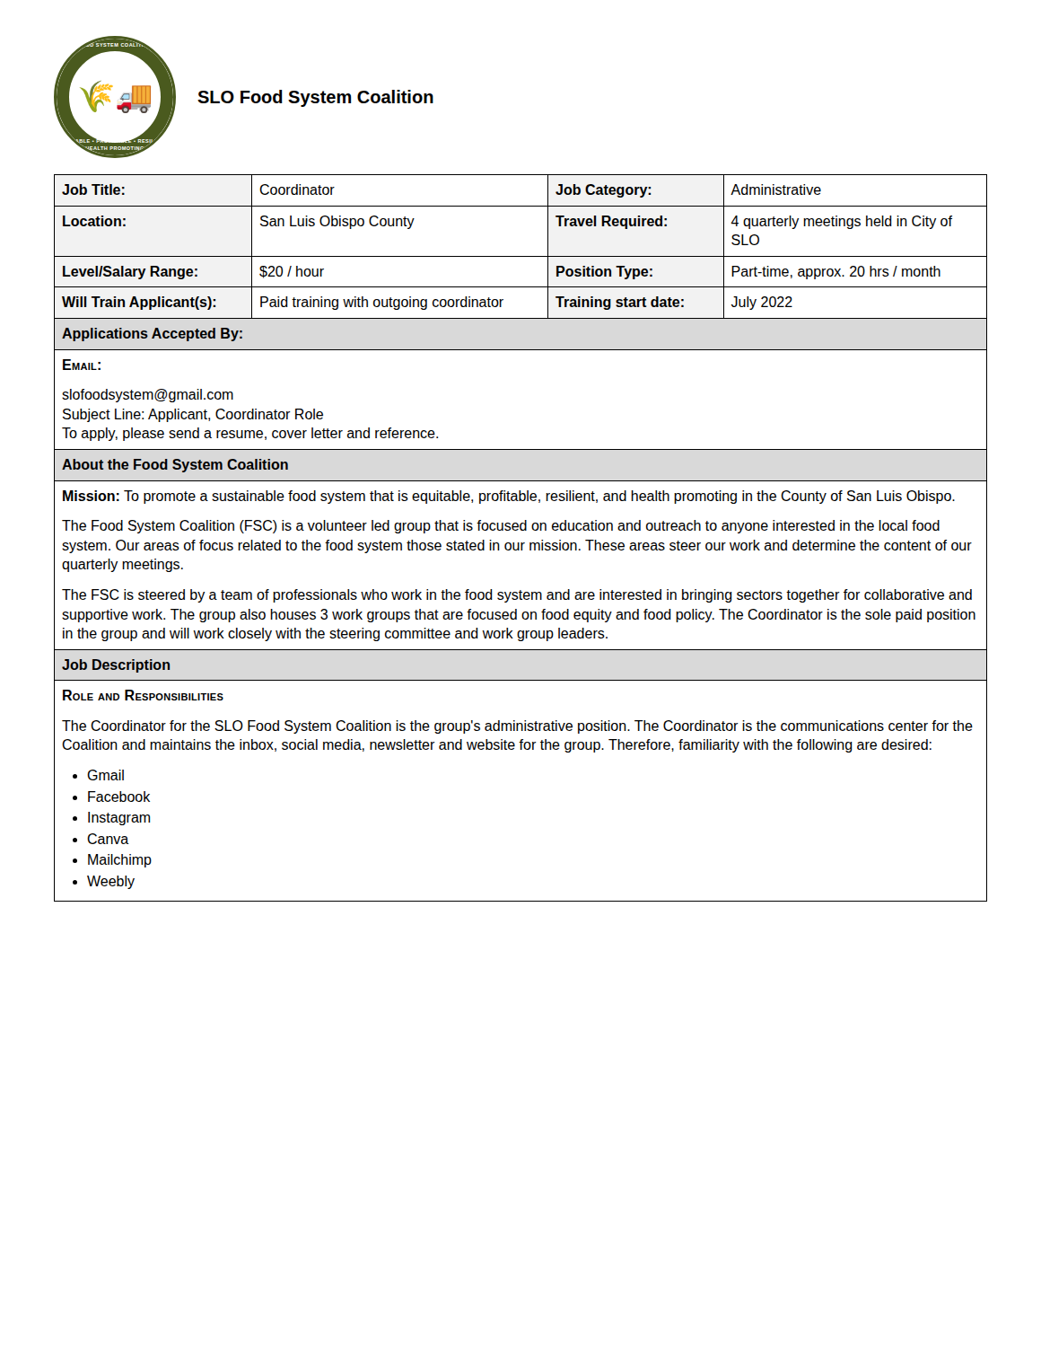FOOD SYSTEM COALITION
EQUITABLE • PROFITABLE • RESILIENT • HEALTH PROMOTING
🌾🚚
SLO Food System Coalition
| Job Title: | Coordinator | Job Category: | Administrative |
| Location: | San Luis Obispo County | Travel Required: | 4 quarterly meetings held in City of SLO |
| Level/Salary Range: | $20 / hour | Position Type: | Part-time, approx. 20 hrs / month |
| Will Train Applicant(s): | Paid training with outgoing coordinator | Training start date: | July 2022 |
| Applications Accepted By: |
| Email: slofoodsystem@gmail.com Subject Line: Applicant, Coordinator Role To apply, please send a resume, cover letter and reference. |
| About the Food System Coalition |
| Mission: To promote a sustainable food system that is equitable, profitable, resilient, and health promoting in the County of San Luis Obispo. The Food System Coalition (FSC) is a volunteer led group that is focused on education and outreach to anyone interested in the local food system. Our areas of focus related to the food system those stated in our mission. These areas steer our work and determine the content of our quarterly meetings. The FSC is steered by a team of professionals who work in the food system and are interested in bringing sectors together for collaborative and supportive work. The group also houses 3 work groups that are focused on food equity and food policy. The Coordinator is the sole paid position in the group and will work closely with the steering committee and work group leaders. |
| Job Description |
| Role and Responsibilities The Coordinator for the SLO Food System Coalition is the group's administrative position. The Coordinator is the communications center for the Coalition and maintains the inbox, social media, newsletter and website for the group. Therefore, familiarity with the following are desired: Gmail Facebook Instagram Canva Mailchimp Weebly |